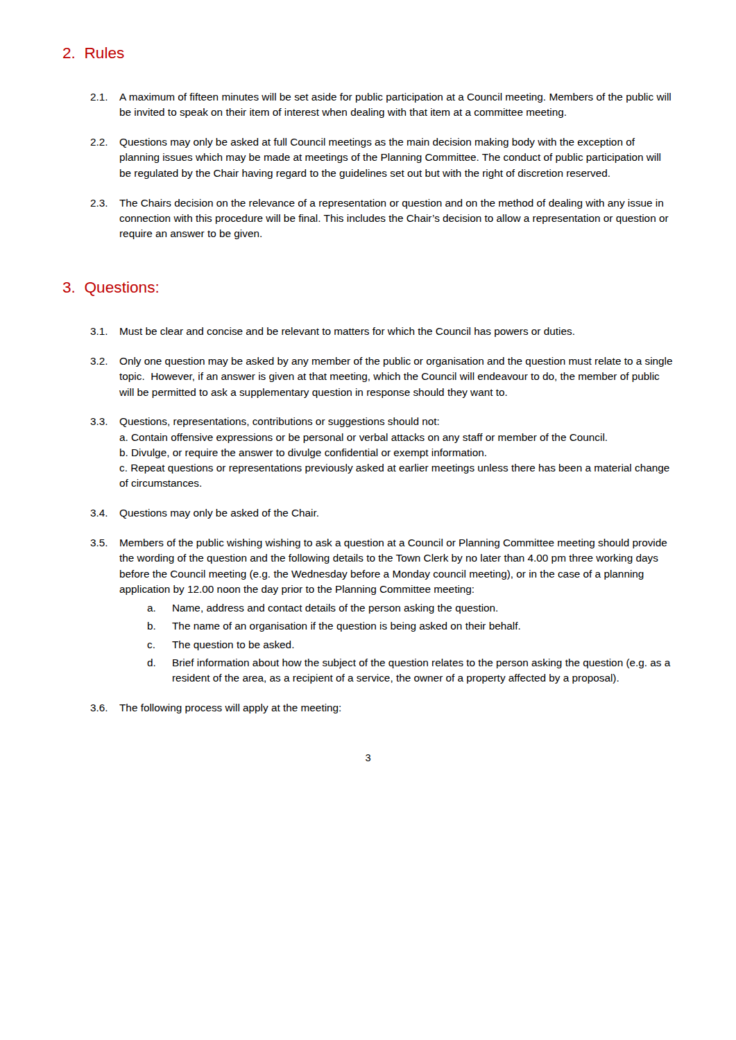2. Rules
2.1. A maximum of fifteen minutes will be set aside for public participation at a Council meeting. Members of the public will be invited to speak on their item of interest when dealing with that item at a committee meeting.
2.2. Questions may only be asked at full Council meetings as the main decision making body with the exception of planning issues which may be made at meetings of the Planning Committee. The conduct of public participation will be regulated by the Chair having regard to the guidelines set out but with the right of discretion reserved.
2.3. The Chairs decision on the relevance of a representation or question and on the method of dealing with any issue in connection with this procedure will be final. This includes the Chair’s decision to allow a representation or question or require an answer to be given.
3. Questions:
3.1. Must be clear and concise and be relevant to matters for which the Council has powers or duties.
3.2. Only one question may be asked by any member of the public or organisation and the question must relate to a single topic. However, if an answer is given at that meeting, which the Council will endeavour to do, the member of public will be permitted to ask a supplementary question in response should they want to.
3.3. Questions, representations, contributions or suggestions should not:
a. Contain offensive expressions or be personal or verbal attacks on any staff or member of the Council.
b. Divulge, or require the answer to divulge confidential or exempt information.
c. Repeat questions or representations previously asked at earlier meetings unless there has been a material change of circumstances.
3.4. Questions may only be asked of the Chair.
3.5. Members of the public wishing wishing to ask a question at a Council or Planning Committee meeting should provide the wording of the question and the following details to the Town Clerk by no later than 4.00 pm three working days before the Council meeting (e.g. the Wednesday before a Monday council meeting), or in the case of a planning application by 12.00 noon the day prior to the Planning Committee meeting:
a. Name, address and contact details of the person asking the question.
b. The name of an organisation if the question is being asked on their behalf.
c. The question to be asked.
d. Brief information about how the subject of the question relates to the person asking the question (e.g. as a resident of the area, as a recipient of a service, the owner of a property affected by a proposal).
3.6. The following process will apply at the meeting:
3